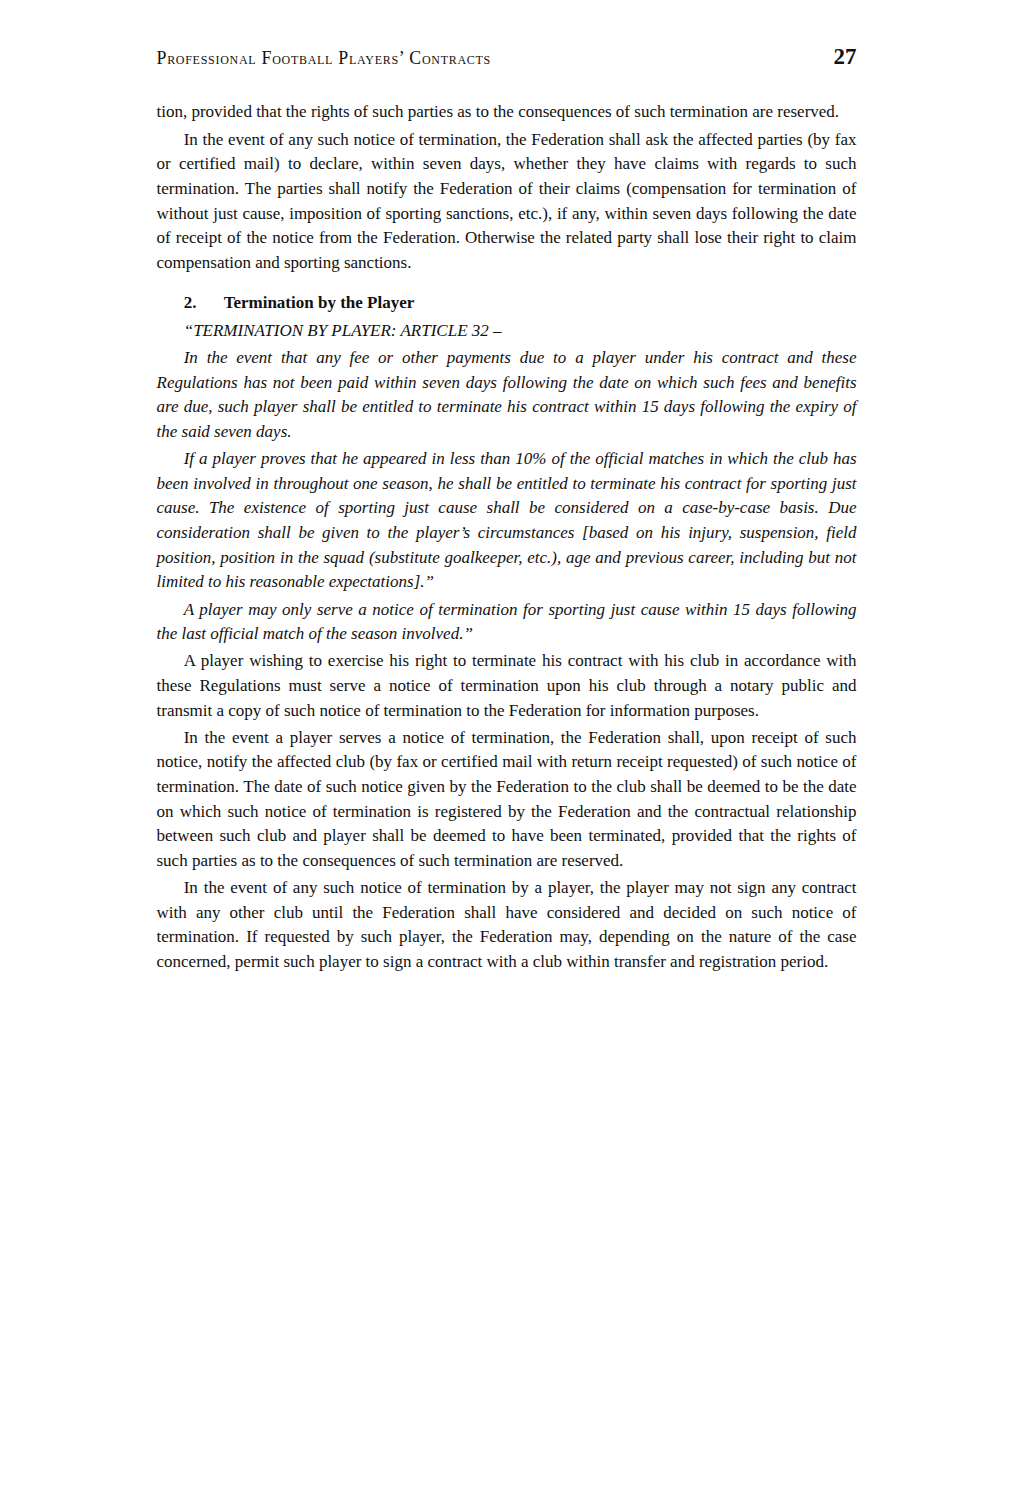Professional Football Players’ Contracts 27
tion, provided that the rights of such parties as to the consequences of such termination are reserved.
In the event of any such notice of termination, the Federation shall ask the affected parties (by fax or certified mail) to declare, within seven days, whether they have claims with regards to such termination. The parties shall notify the Federation of their claims (compensation for termination of without just cause, imposition of sporting sanctions, etc.), if any, within seven days following the date of receipt of the notice from the Federation. Otherwise the related party shall lose their right to claim compensation and sporting sanctions.
2. Termination by the Player
“TERMINATION BY PLAYER: ARTICLE 32 –
In the event that any fee or other payments due to a player under his contract and these Regulations has not been paid within seven days following the date on which such fees and benefits are due, such player shall be entitled to terminate his contract within 15 days following the expiry of the said seven days.
If a player proves that he appeared in less than 10% of the official matches in which the club has been involved in throughout one season, he shall be entitled to terminate his contract for sporting just cause. The existence of sporting just cause shall be considered on a case-by-case basis. Due consideration shall be given to the player’s circumstances [based on his injury, suspension, field position, position in the squad (substitute goalkeeper, etc.), age and previous career, including but not limited to his reasonable expectations].”
A player may only serve a notice of termination for sporting just cause within 15 days following the last official match of the season involved.”
A player wishing to exercise his right to terminate his contract with his club in accordance with these Regulations must serve a notice of termination upon his club through a notary public and transmit a copy of such notice of termination to the Federation for information purposes.
In the event a player serves a notice of termination, the Federation shall, upon receipt of such notice, notify the affected club (by fax or certified mail with return receipt requested) of such notice of termination. The date of such notice given by the Federation to the club shall be deemed to be the date on which such notice of termination is registered by the Federation and the contractual relationship between such club and player shall be deemed to have been terminated, provided that the rights of such parties as to the consequences of such termination are reserved.
In the event of any such notice of termination by a player, the player may not sign any contract with any other club until the Federation shall have considered and decided on such notice of termination. If requested by such player, the Federation may, depending on the nature of the case concerned, permit such player to sign a contract with a club within transfer and registration period.